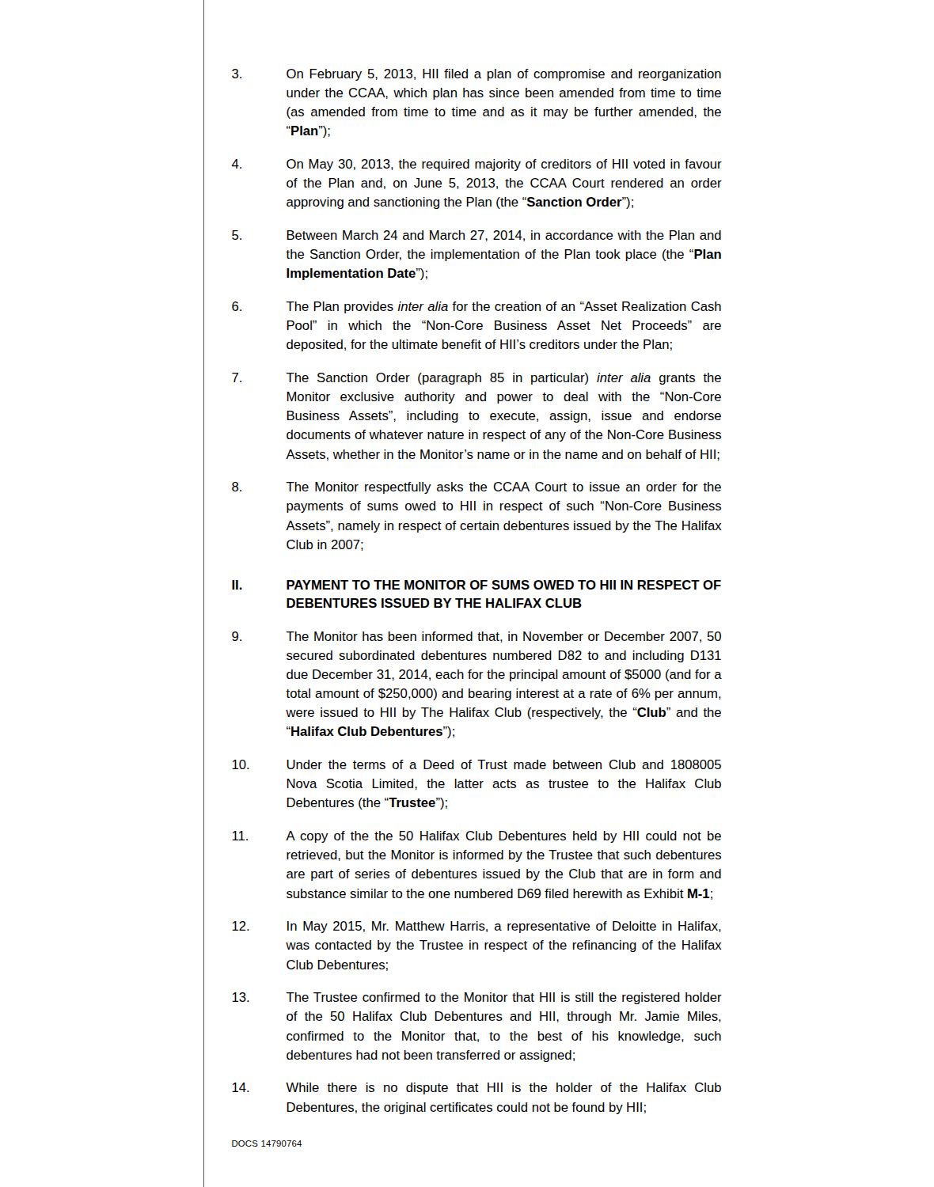On February 5, 2013, HII filed a plan of compromise and reorganization under the CCAA, which plan has since been amended from time to time (as amended from time to time and as it may be further amended, the “Plan”);
On May 30, 2013, the required majority of creditors of HII voted in favour of the Plan and, on June 5, 2013, the CCAA Court rendered an order approving and sanctioning the Plan (the “Sanction Order”);
Between March 24 and March 27, 2014, in accordance with the Plan and the Sanction Order, the implementation of the Plan took place (the “Plan Implementation Date”);
The Plan provides inter alia for the creation of an “Asset Realization Cash Pool” in which the “Non-Core Business Asset Net Proceeds” are deposited, for the ultimate benefit of HII’s creditors under the Plan;
The Sanction Order (paragraph 85 in particular) inter alia grants the Monitor exclusive authority and power to deal with the “Non-Core Business Assets”, including to execute, assign, issue and endorse documents of whatever nature in respect of any of the Non-Core Business Assets, whether in the Monitor’s name or in the name and on behalf of HII;
The Monitor respectfully asks the CCAA Court to issue an order for the payments of sums owed to HII in respect of such “Non-Core Business Assets”, namely in respect of certain debentures issued by the The Halifax Club in 2007;
II. Payment to the Monitor of sums owed to HII in respect of debentures issued by the Halifax Club
The Monitor has been informed that, in November or December 2007, 50 secured subordinated debentures numbered D82 to and including D131 due December 31, 2014, each for the principal amount of $5000 (and for a total amount of $250,000) and bearing interest at a rate of 6% per annum, were issued to HII by The Halifax Club (respectively, the “Club” and the “Halifax Club Debentures”);
Under the terms of a Deed of Trust made between Club and 1808005 Nova Scotia Limited, the latter acts as trustee to the Halifax Club Debentures (the “Trustee”);
A copy of the the 50 Halifax Club Debentures held by HII could not be retrieved, but the Monitor is informed by the Trustee that such debentures are part of series of debentures issued by the Club that are in form and substance similar to the one numbered D69 filed herewith as Exhibit M-1;
In May 2015, Mr. Matthew Harris, a representative of Deloitte in Halifax, was contacted by the Trustee in respect of the refinancing of the Halifax Club Debentures;
The Trustee confirmed to the Monitor that HII is still the registered holder of the 50 Halifax Club Debentures and HII, through Mr. Jamie Miles, confirmed to the Monitor that, to the best of his knowledge, such debentures had not been transferred or assigned;
While there is no dispute that HII is the holder of the Halifax Club Debentures, the original certificates could not be found by HII;
DOCS 14790764